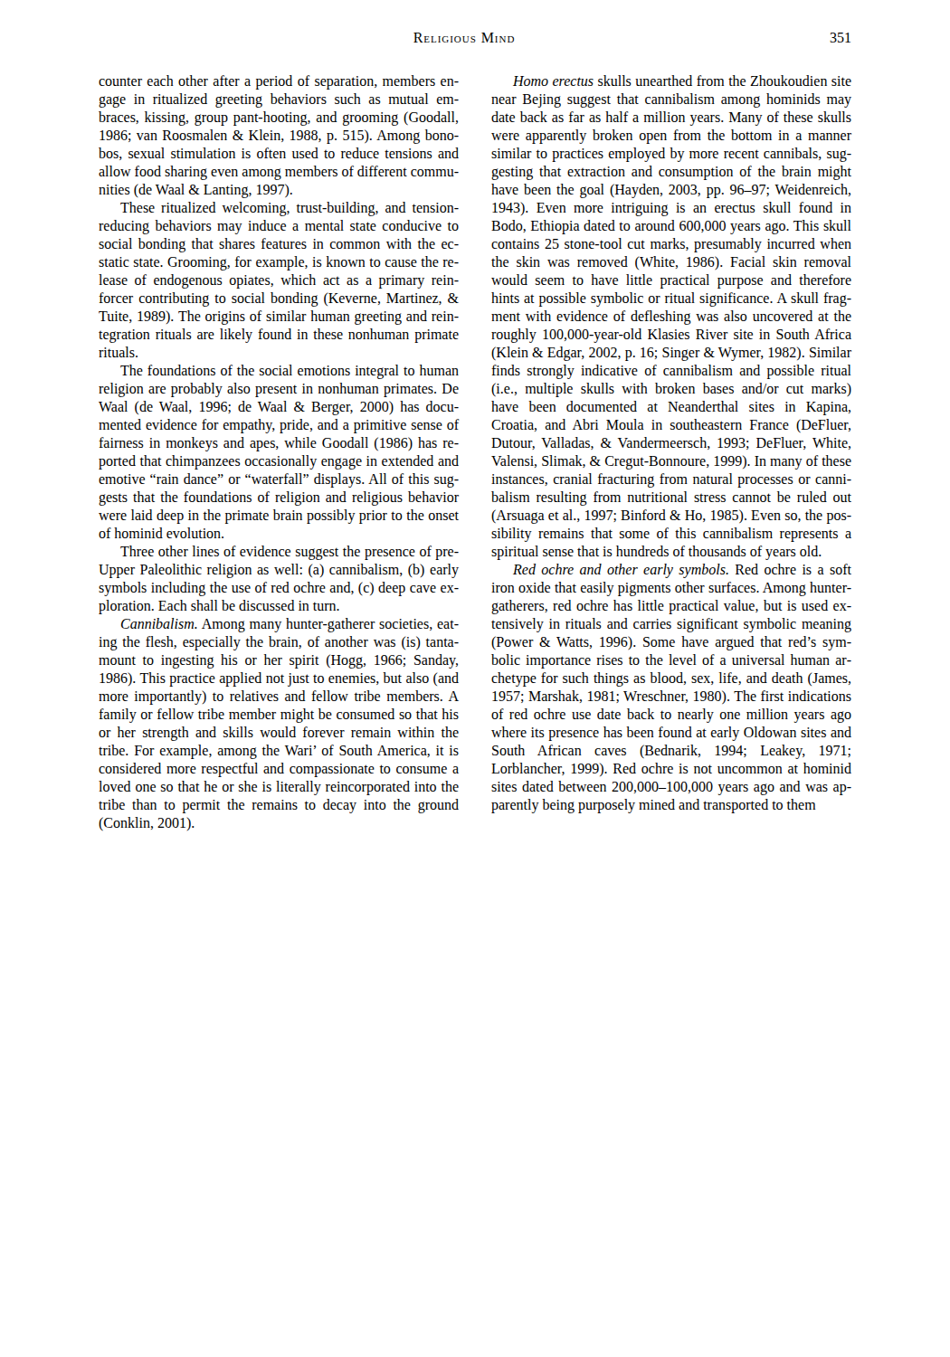Religious Mind 351
counter each other after a period of separation, members engage in ritualized greeting behaviors such as mutual embraces, kissing, group pant-hooting, and grooming (Goodall, 1986; van Roosmalen & Klein, 1988, p. 515). Among bonobos, sexual stimulation is often used to reduce tensions and allow food sharing even among members of different communities (de Waal & Lanting, 1997).
These ritualized welcoming, trust-building, and tension-reducing behaviors may induce a mental state conducive to social bonding that shares features in common with the ecstatic state. Grooming, for example, is known to cause the release of endogenous opiates, which act as a primary reinforcer contributing to social bonding (Keverne, Martinez, & Tuite, 1989). The origins of similar human greeting and reintegration rituals are likely found in these nonhuman primate rituals.
The foundations of the social emotions integral to human religion are probably also present in nonhuman primates. De Waal (de Waal, 1996; de Waal & Berger, 2000) has documented evidence for empathy, pride, and a primitive sense of fairness in monkeys and apes, while Goodall (1986) has reported that chimpanzees occasionally engage in extended and emotive “rain dance” or “waterfall” displays. All of this suggests that the foundations of religion and religious behavior were laid deep in the primate brain possibly prior to the onset of hominid evolution.
Three other lines of evidence suggest the presence of pre-Upper Paleolithic religion as well: (a) cannibalism, (b) early symbols including the use of red ochre and, (c) deep cave exploration. Each shall be discussed in turn.
Cannibalism. Among many hunter-gatherer societies, eating the flesh, especially the brain, of another was (is) tantamount to ingesting his or her spirit (Hogg, 1966; Sanday, 1986). This practice applied not just to enemies, but also (and more importantly) to relatives and fellow tribe members. A family or fellow tribe member might be consumed so that his or her strength and skills would forever remain within the tribe. For example, among the Wari’ of South America, it is considered more respectful and compassionate to consume a loved one so that he or she is literally reincorporated into the tribe than to permit the remains to decay into the ground (Conklin, 2001).
Homo erectus skulls unearthed from the Zhoukoudien site near Bejing suggest that cannibalism among hominids may date back as far as half a million years. Many of these skulls were apparently broken open from the bottom in a manner similar to practices employed by more recent cannibals, suggesting that extraction and consumption of the brain might have been the goal (Hayden, 2003, pp. 96–97; Weidenreich, 1943). Even more intriguing is an erectus skull found in Bodo, Ethiopia dated to around 600,000 years ago. This skull contains 25 stone-tool cut marks, presumably incurred when the skin was removed (White, 1986). Facial skin removal would seem to have little practical purpose and therefore hints at possible symbolic or ritual significance. A skull fragment with evidence of defleshing was also uncovered at the roughly 100,000-year-old Klasies River site in South Africa (Klein & Edgar, 2002, p. 16; Singer & Wymer, 1982). Similar finds strongly indicative of cannibalism and possible ritual (i.e., multiple skulls with broken bases and/or cut marks) have been documented at Neanderthal sites in Kapina, Croatia, and Abri Moula in southeastern France (DeFluer, Dutour, Valladas, & Vandermeersch, 1993; DeFluer, White, Valensi, Slimak, & Cregut-Bonnoure, 1999). In many of these instances, cranial fracturing from natural processes or cannibalism resulting from nutritional stress cannot be ruled out (Arsuaga et al., 1997; Binford & Ho, 1985). Even so, the possibility remains that some of this cannibalism represents a spiritual sense that is hundreds of thousands of years old.
Red ochre and other early symbols. Red ochre is a soft iron oxide that easily pigments other surfaces. Among hunter-gatherers, red ochre has little practical value, but is used extensively in rituals and carries significant symbolic meaning (Power & Watts, 1996). Some have argued that red’s symbolic importance rises to the level of a universal human archetype for such things as blood, sex, life, and death (James, 1957; Marshak, 1981; Wreschner, 1980). The first indications of red ochre use date back to nearly one million years ago where its presence has been found at early Oldowan sites and South African caves (Bednarik, 1994; Leakey, 1971; Lorblancher, 1999). Red ochre is not uncommon at hominid sites dated between 200,000–100,000 years ago and was apparently being purposely mined and transported to them